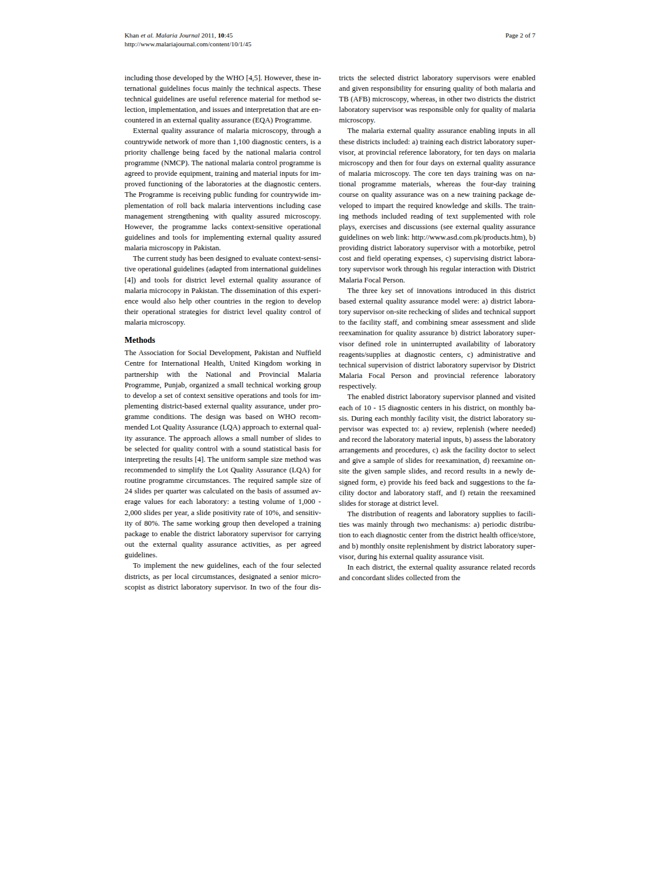Khan et al. Malaria Journal 2011, 10:45
http://www.malariajournal.com/content/10/1/45
Page 2 of 7
including those developed by the WHO [4,5]. However, these international guidelines focus mainly the technical aspects. These technical guidelines are useful reference material for method selection, implementation, and issues and interpretation that are encountered in an external quality assurance (EQA) Programme.
External quality assurance of malaria microscopy, through a countrywide network of more than 1,100 diagnostic centers, is a priority challenge being faced by the national malaria control programme (NMCP). The national malaria control programme is agreed to provide equipment, training and material inputs for improved functioning of the laboratories at the diagnostic centers. The Programme is receiving public funding for countrywide implementation of roll back malaria interventions including case management strengthening with quality assured microscopy. However, the programme lacks context-sensitive operational guidelines and tools for implementing external quality assured malaria microscopy in Pakistan.
The current study has been designed to evaluate context-sensitive operational guidelines (adapted from international guidelines [4]) and tools for district level external quality assurance of malaria microcopy in Pakistan. The dissemination of this experience would also help other countries in the region to develop their operational strategies for district level quality control of malaria microscopy.
Methods
The Association for Social Development, Pakistan and Nuffield Centre for International Health, United Kingdom working in partnership with the National and Provincial Malaria Programme, Punjab, organized a small technical working group to develop a set of context sensitive operations and tools for implementing district-based external quality assurance, under programme conditions. The design was based on WHO recommended Lot Quality Assurance (LQA) approach to external quality assurance. The approach allows a small number of slides to be selected for quality control with a sound statistical basis for interpreting the results [4]. The uniform sample size method was recommended to simplify the Lot Quality Assurance (LQA) for routine programme circumstances. The required sample size of 24 slides per quarter was calculated on the basis of assumed average values for each laboratory: a testing volume of 1,000 - 2,000 slides per year, a slide positivity rate of 10%, and sensitivity of 80%. The same working group then developed a training package to enable the district laboratory supervisor for carrying out the external quality assurance activities, as per agreed guidelines.
To implement the new guidelines, each of the four selected districts, as per local circumstances, designated a senior microscopist as district laboratory supervisor. In two of the four districts the selected district laboratory supervisors were enabled and given responsibility for ensuring quality of both malaria and TB (AFB) microscopy, whereas, in other two districts the district laboratory supervisor was responsible only for quality of malaria microscopy.
The malaria external quality assurance enabling inputs in all these districts included: a) training each district laboratory supervisor, at provincial reference laboratory, for ten days on malaria microscopy and then for four days on external quality assurance of malaria microscopy. The core ten days training was on national programme materials, whereas the four-day training course on quality assurance was on a new training package developed to impart the required knowledge and skills. The training methods included reading of text supplemented with role plays, exercises and discussions (see external quality assurance guidelines on web link: http://www.asd.com.pk/products.htm), b) providing district laboratory supervisor with a motorbike, petrol cost and field operating expenses, c) supervising district laboratory supervisor work through his regular interaction with District Malaria Focal Person.
The three key set of innovations introduced in this district based external quality assurance model were: a) district laboratory supervisor on-site rechecking of slides and technical support to the facility staff, and combining smear assessment and slide reexamination for quality assurance b) district laboratory supervisor defined role in uninterrupted availability of laboratory reagents/supplies at diagnostic centers, c) administrative and technical supervision of district laboratory supervisor by District Malaria Focal Person and provincial reference laboratory respectively.
The enabled district laboratory supervisor planned and visited each of 10 - 15 diagnostic centers in his district, on monthly basis. During each monthly facility visit, the district laboratory supervisor was expected to: a) review, replenish (where needed) and record the laboratory material inputs, b) assess the laboratory arrangements and procedures, c) ask the facility doctor to select and give a sample of slides for reexamination, d) reexamine on-site the given sample slides, and record results in a newly designed form, e) provide his feed back and suggestions to the facility doctor and laboratory staff, and f) retain the reexamined slides for storage at district level.
The distribution of reagents and laboratory supplies to facilities was mainly through two mechanisms: a) periodic distribution to each diagnostic center from the district health office/store, and b) monthly onsite replenishment by district laboratory supervisor, during his external quality assurance visit.
In each district, the external quality assurance related records and concordant slides collected from the